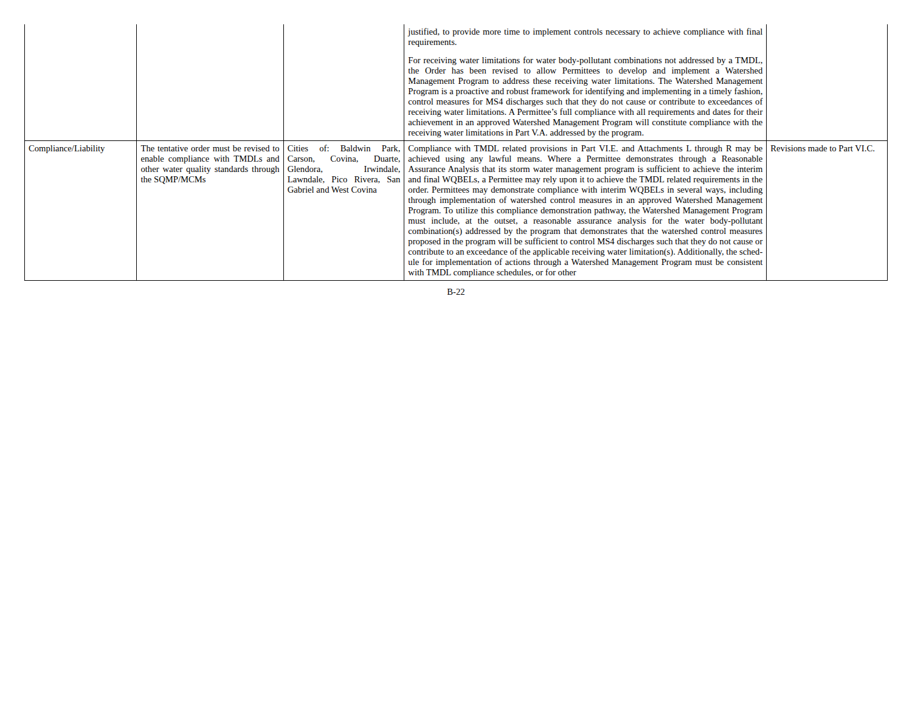| | | | justified, to provide more time to implement controls necessary to achieve compliance with final requirements. For receiving water limitations for water body-pollutant combinations not addressed by a TMDL, the Order has been revised to allow Permittees to develop and implement a Watershed Management Program to address these receiving water limitations. The Watershed Management Program is a proactive and robust framework for identifying and implementing in a timely fashion, control measures for MS4 discharges such that they do not cause or contribute to exceedances of receiving water limitations. A Permittee’s full compliance with all requirements and dates for their achievement in an approved Watershed Management Program will constitute compliance with the receiving water limitations in Part V.A. addressed by the program. | |
| Compliance/Liability | The tentative order must be revised to enable compliance with TMDLs and other water quality standards through the SQMP/MCMs | Cities of: Baldwin Park, Carson, Covina, Duarte, Glendora, Irwindale, Lawndale, Pico Rivera, San Gabriel and West Covina | Compliance with TMDL related provisions in Part VI.E. and Attachments L through R may be achieved using any lawful means. Where a Permittee demonstrates through a Reasonable Assurance Analysis that its storm water management program is sufficient to achieve the interim and final WQBELs, a Permittee may rely upon it to achieve the TMDL related requirements in the order. Permittees may demonstrate compliance with interim WQBELs in several ways, including through implementation of watershed control measures in an approved Watershed Management Program. To utilize this compliance demonstration pathway, the Watershed Management Program must include, at the outset, a reasonable assurance analysis for the water body-pollutant combination(s) addressed by the program that demonstrates that the watershed control measures proposed in the program will be sufficient to control MS4 discharges such that they do not cause or contribute to an exceedance of the applicable receiving water limitation(s). Additionally, the schedule for implementation of actions through a Watershed Management Program must be consistent with TMDL compliance schedules, or for other | Revisions made to Part VI.C. |
B-22